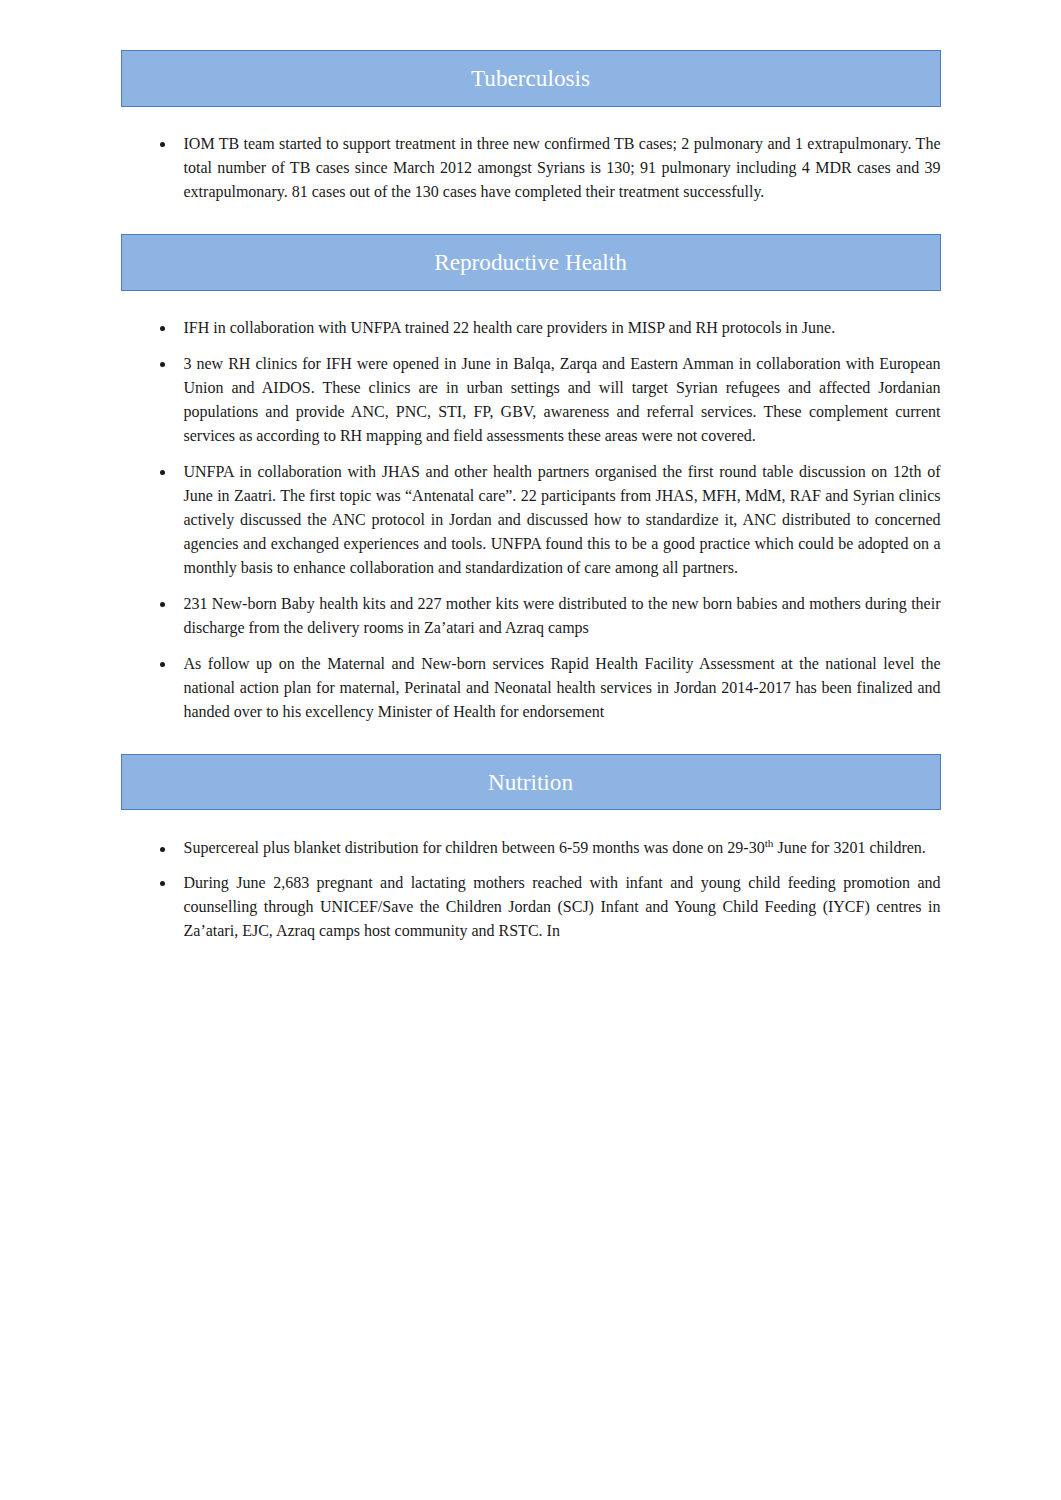Tuberculosis
IOM TB team started to support treatment in three new confirmed TB cases; 2 pulmonary and 1 extrapulmonary. The total number of TB cases since March 2012 amongst Syrians is 130; 91 pulmonary including 4 MDR cases and 39 extrapulmonary. 81 cases out of the 130 cases have completed their treatment successfully.
Reproductive Health
IFH in collaboration with UNFPA trained 22 health care providers in MISP and RH protocols in June.
3 new RH clinics for IFH were opened in June in Balqa, Zarqa and Eastern Amman in collaboration with European Union and AIDOS. These clinics are in urban settings and will target Syrian refugees and affected Jordanian populations and provide ANC, PNC, STI, FP, GBV, awareness and referral services. These complement current services as according to RH mapping and field assessments these areas were not covered.
UNFPA in collaboration with JHAS and other health partners organised the first round table discussion on 12th of June in Zaatri. The first topic was “Antenatal care”. 22 participants from JHAS, MFH, MdM, RAF and Syrian clinics actively discussed the ANC protocol in Jordan and discussed how to standardize it, ANC distributed to concerned agencies and exchanged experiences and tools. UNFPA found this to be a good practice which could be adopted on a monthly basis to enhance collaboration and standardization of care among all partners.
231 New-born Baby health kits and 227 mother kits were distributed to the new born babies and mothers during their discharge from the delivery rooms in Za’atari and Azraq camps
As follow up on the Maternal and New-born services Rapid Health Facility Assessment at the national level the national action plan for maternal, Perinatal and Neonatal health services in Jordan 2014-2017 has been finalized and handed over to his excellency Minister of Health for endorsement
Nutrition
Supercereal plus blanket distribution for children between 6-59 months was done on 29-30th June for 3201 children.
During June 2,683 pregnant and lactating mothers reached with infant and young child feeding promotion and counselling through UNICEF/Save the Children Jordan (SCJ) Infant and Young Child Feeding (IYCF) centres in Za’atari, EJC, Azraq camps host community and RSTC. In